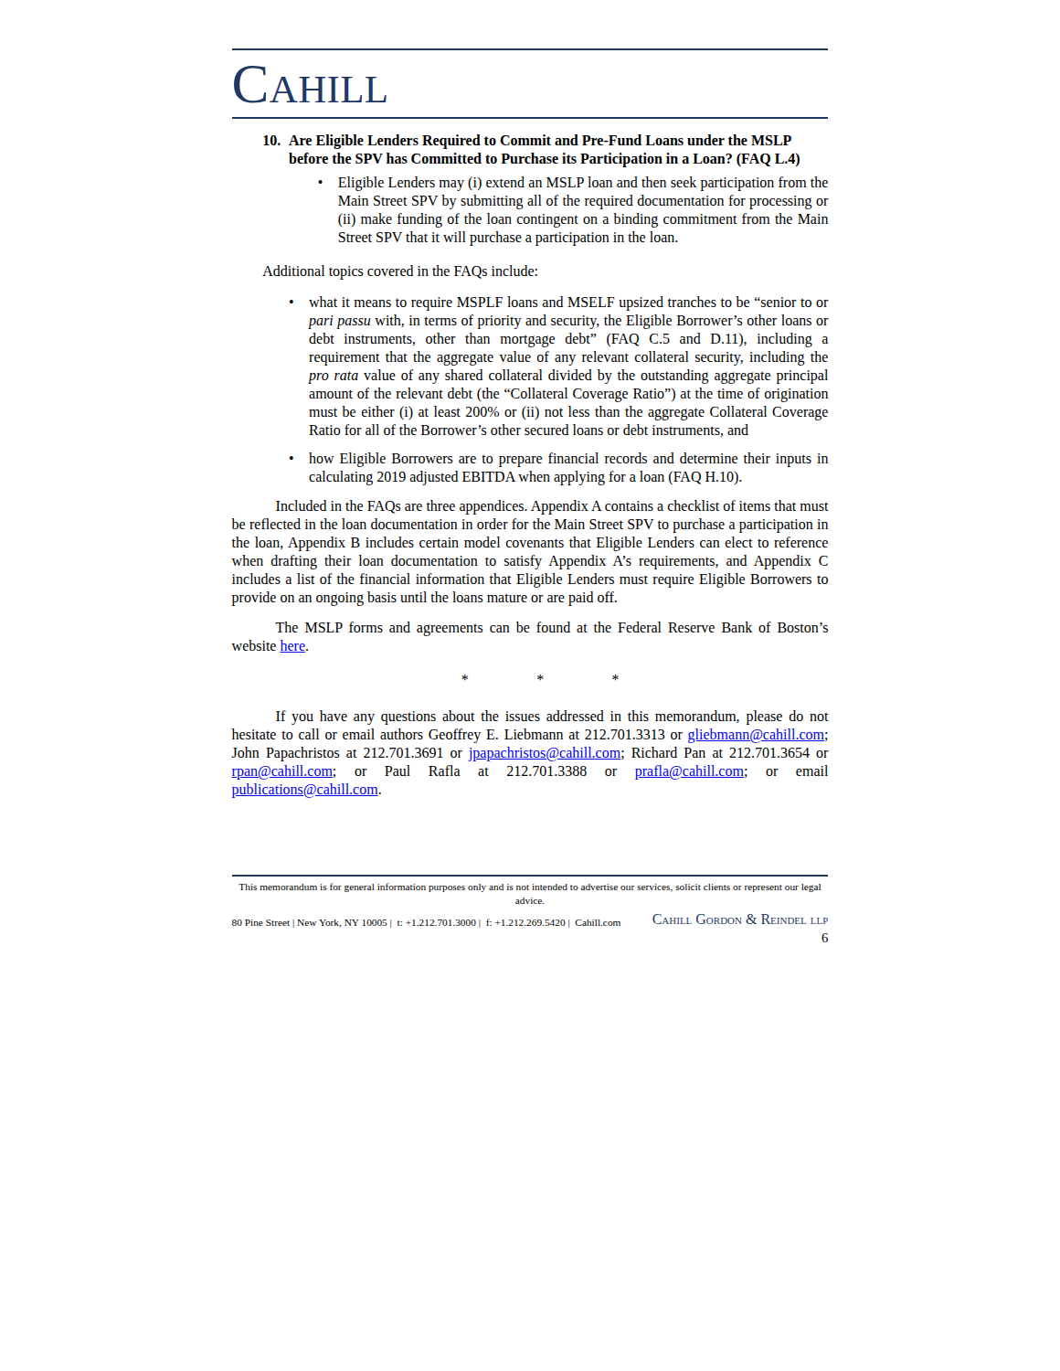Cahill
10.
Are Eligible Lenders Required to Commit and Pre-Fund Loans under the MSLP before the SPV has Committed to Purchase its Participation in a Loan? (FAQ L.4)
Eligible Lenders may (i) extend an MSLP loan and then seek participation from the Main Street SPV by submitting all of the required documentation for processing or (ii) make funding of the loan contingent on a binding commitment from the Main Street SPV that it will purchase a participation in the loan.
Additional topics covered in the FAQs include:
what it means to require MSPLF loans and MSELF upsized tranches to be “senior to or pari passu with, in terms of priority and security, the Eligible Borrower’s other loans or debt instruments, other than mortgage debt” (FAQ C.5 and D.11), including a requirement that the aggregate value of any relevant collateral security, including the pro rata value of any shared collateral divided by the outstanding aggregate principal amount of the relevant debt (the “Collateral Coverage Ratio”) at the time of origination must be either (i) at least 200% or (ii) not less than the aggregate Collateral Coverage Ratio for all of the Borrower’s other secured loans or debt instruments, and
how Eligible Borrowers are to prepare financial records and determine their inputs in calculating 2019 adjusted EBITDA when applying for a loan (FAQ H.10).
Included in the FAQs are three appendices. Appendix A contains a checklist of items that must be reflected in the loan documentation in order for the Main Street SPV to purchase a participation in the loan, Appendix B includes certain model covenants that Eligible Lenders can elect to reference when drafting their loan documentation to satisfy Appendix A’s requirements, and Appendix C includes a list of the financial information that Eligible Lenders must require Eligible Borrowers to provide on an ongoing basis until the loans mature or are paid off.
The MSLP forms and agreements can be found at the Federal Reserve Bank of Boston’s website here.
* * *
If you have any questions about the issues addressed in this memorandum, please do not hesitate to call or email authors Geoffrey E. Liebmann at 212.701.3313 or gliebmann@cahill.com; John Papachristos at 212.701.3691 or jpapachristos@cahill.com; Richard Pan at 212.701.3654 or rpan@cahill.com; or Paul Rafla at 212.701.3388 or prafla@cahill.com; or email publications@cahill.com.
This memorandum is for general information purposes only and is not intended to advertise our services, solicit clients or represent our legal advice.
80 Pine Street | New York, NY 10005 | t: +1.212.701.3000 | f: +1.212.269.5420 | Cahill.com
Cahill Gordon & Reindel LLP
6